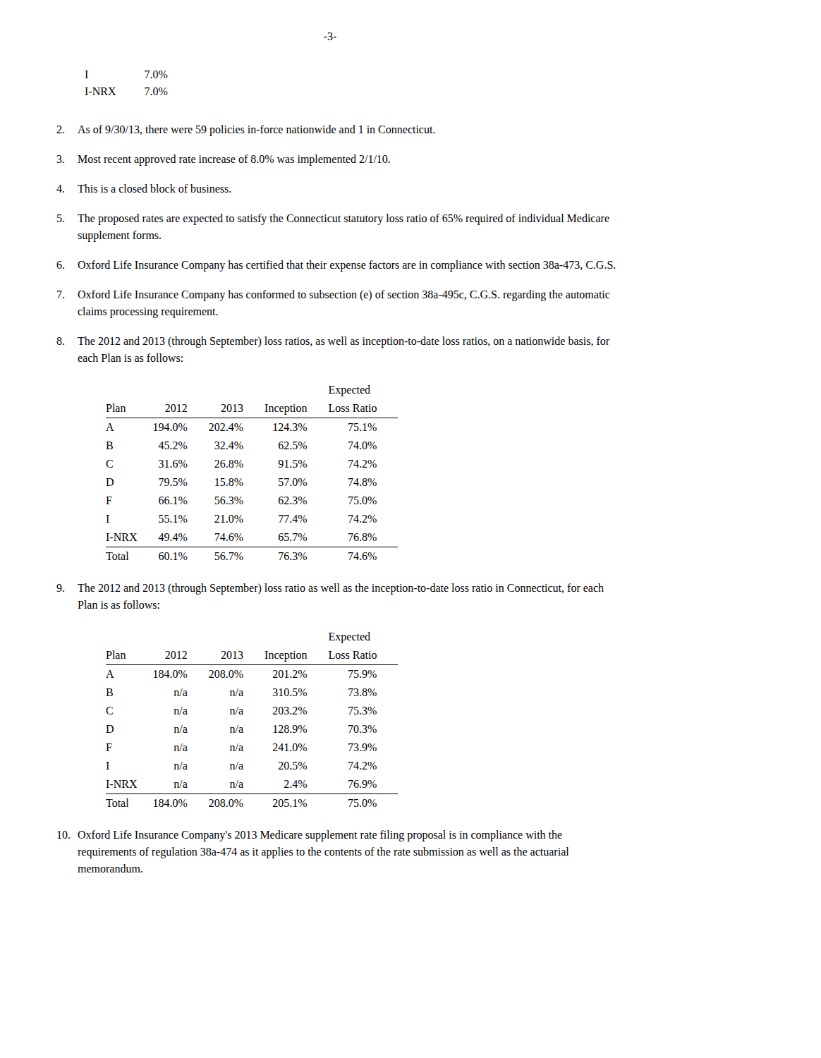-3-
| I | 7.0% |
| I-NRX | 7.0% |
As of 9/30/13, there were 59 policies in-force nationwide and 1 in Connecticut.
Most recent approved rate increase of 8.0% was implemented 2/1/10.
This is a closed block of business.
The proposed rates are expected to satisfy the Connecticut statutory loss ratio of 65% required of individual Medicare supplement forms.
Oxford Life Insurance Company has certified that their expense factors are in compliance with section 38a-473, C.G.S.
Oxford Life Insurance Company has conformed to subsection (e) of section 38a-495c, C.G.S. regarding the automatic claims processing requirement.
The 2012 and 2013 (through September) loss ratios, as well as inception-to-date loss ratios, on a nationwide basis, for each Plan is as follows:
| | | | | Expected |
| --- | --- | --- | --- | --- |
| Plan | 2012 | 2013 | Inception | Loss Ratio |
| A | 194.0% | 202.4% | 124.3% | 75.1% |
| B | 45.2% | 32.4% | 62.5% | 74.0% |
| C | 31.6% | 26.8% | 91.5% | 74.2% |
| D | 79.5% | 15.8% | 57.0% | 74.8% |
| F | 66.1% | 56.3% | 62.3% | 75.0% |
| I | 55.1% | 21.0% | 77.4% | 74.2% |
| I-NRX | 49.4% | 74.6% | 65.7% | 76.8% |
| Total | 60.1% | 56.7% | 76.3% | 74.6% |
The 2012 and 2013 (through September) loss ratio as well as the inception-to-date loss ratio in Connecticut, for each Plan is as follows:
| | | | | Expected |
| --- | --- | --- | --- | --- |
| Plan | 2012 | 2013 | Inception | Loss Ratio |
| A | 184.0% | 208.0% | 201.2% | 75.9% |
| B | n/a | n/a | 310.5% | 73.8% |
| C | n/a | n/a | 203.2% | 75.3% |
| D | n/a | n/a | 128.9% | 70.3% |
| F | n/a | n/a | 241.0% | 73.9% |
| I | n/a | n/a | 20.5% | 74.2% |
| I-NRX | n/a | n/a | 2.4% | 76.9% |
| Total | 184.0% | 208.0% | 205.1% | 75.0% |
Oxford Life Insurance Company's 2013 Medicare supplement rate filing proposal is in compliance with the requirements of regulation 38a-474 as it applies to the contents of the rate submission as well as the actuarial memorandum.